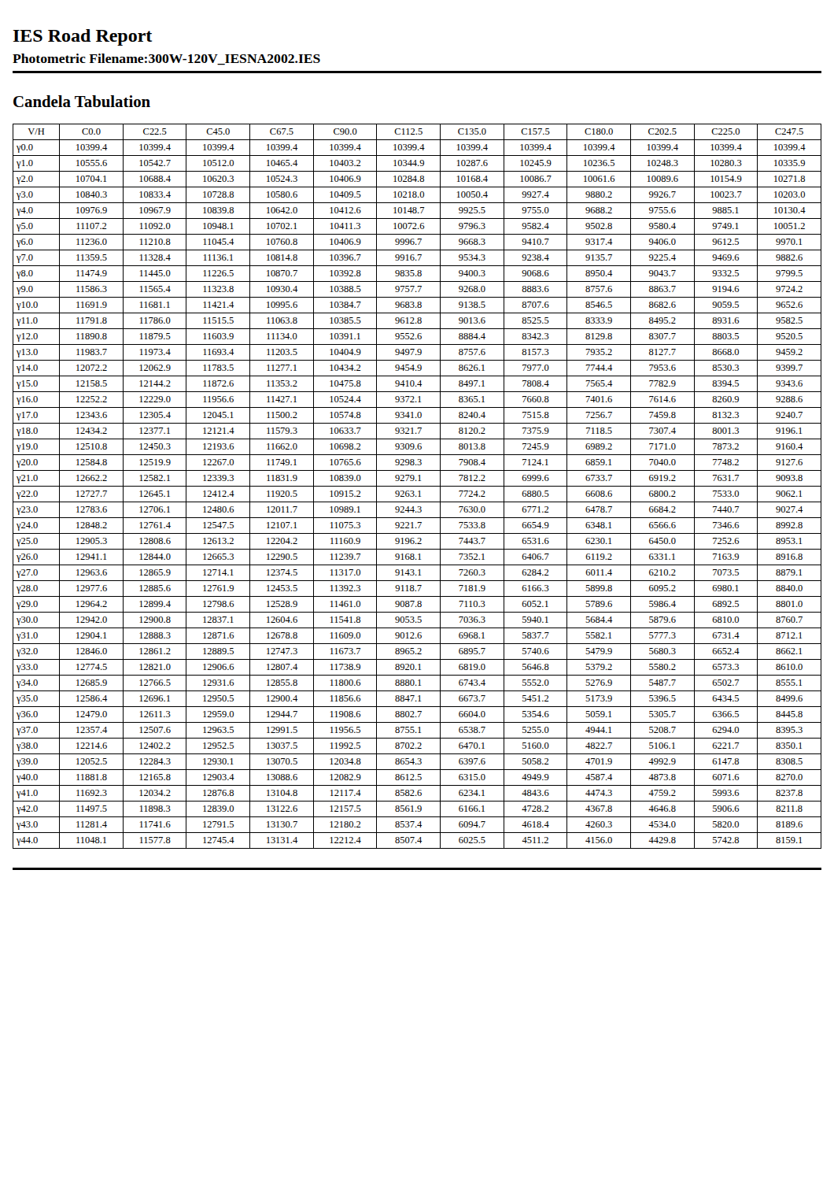IES Road Report
Photometric Filename:300W-120V_IESNA2002.IES
Candela Tabulation
Candela values by vertical angle (V) and horizontal angle (H)
| V/H | C0.0 | C22.5 | C45.0 | C67.5 | C90.0 | C112.5 | C135.0 | C157.5 | C180.0 | C202.5 | C225.0 | C247.5 |
| --- | --- | --- | --- | --- | --- | --- | --- | --- | --- | --- | --- | --- |
| γ0.0 | 10399.4 | 10399.4 | 10399.4 | 10399.4 | 10399.4 | 10399.4 | 10399.4 | 10399.4 | 10399.4 | 10399.4 | 10399.4 | 10399.4 |
| γ1.0 | 10555.6 | 10542.7 | 10512.0 | 10465.4 | 10403.2 | 10344.9 | 10287.6 | 10245.9 | 10236.5 | 10248.3 | 10280.3 | 10335.9 |
| γ2.0 | 10704.1 | 10688.4 | 10620.3 | 10524.3 | 10406.9 | 10284.8 | 10168.4 | 10086.7 | 10061.6 | 10089.6 | 10154.9 | 10271.8 |
| γ3.0 | 10840.3 | 10833.4 | 10728.8 | 10580.6 | 10409.5 | 10218.0 | 10050.4 | 9927.4 | 9880.2 | 9926.7 | 10023.7 | 10203.0 |
| γ4.0 | 10976.9 | 10967.9 | 10839.8 | 10642.0 | 10412.6 | 10148.7 | 9925.5 | 9755.0 | 9688.2 | 9755.6 | 9885.1 | 10130.4 |
| γ5.0 | 11107.2 | 11092.0 | 10948.1 | 10702.1 | 10411.3 | 10072.6 | 9796.3 | 9582.4 | 9502.8 | 9580.4 | 9749.1 | 10051.2 |
| γ6.0 | 11236.0 | 11210.8 | 11045.4 | 10760.8 | 10406.9 | 9996.7 | 9668.3 | 9410.7 | 9317.4 | 9406.0 | 9612.5 | 9970.1 |
| γ7.0 | 11359.5 | 11328.4 | 11136.1 | 10814.8 | 10396.7 | 9916.7 | 9534.3 | 9238.4 | 9135.7 | 9225.4 | 9469.6 | 9882.6 |
| γ8.0 | 11474.9 | 11445.0 | 11226.5 | 10870.7 | 10392.8 | 9835.8 | 9400.3 | 9068.6 | 8950.4 | 9043.7 | 9332.5 | 9799.5 |
| γ9.0 | 11586.3 | 11565.4 | 11323.8 | 10930.4 | 10388.5 | 9757.7 | 9268.0 | 8883.6 | 8757.6 | 8863.7 | 9194.6 | 9724.2 |
| γ10.0 | 11691.9 | 11681.1 | 11421.4 | 10995.6 | 10384.7 | 9683.8 | 9138.5 | 8707.6 | 8546.5 | 8682.6 | 9059.5 | 9652.6 |
| γ11.0 | 11791.8 | 11786.0 | 11515.5 | 11063.8 | 10385.5 | 9612.8 | 9013.6 | 8525.5 | 8333.9 | 8495.2 | 8931.6 | 9582.5 |
| γ12.0 | 11890.8 | 11879.5 | 11603.9 | 11134.0 | 10391.1 | 9552.6 | 8884.4 | 8342.3 | 8129.8 | 8307.7 | 8803.5 | 9520.5 |
| γ13.0 | 11983.7 | 11973.4 | 11693.4 | 11203.5 | 10404.9 | 9497.9 | 8757.6 | 8157.3 | 7935.2 | 8127.7 | 8668.0 | 9459.2 |
| γ14.0 | 12072.2 | 12062.9 | 11783.5 | 11277.1 | 10434.2 | 9454.9 | 8626.1 | 7977.0 | 7744.4 | 7953.6 | 8530.3 | 9399.7 |
| γ15.0 | 12158.5 | 12144.2 | 11872.6 | 11353.2 | 10475.8 | 9410.4 | 8497.1 | 7808.4 | 7565.4 | 7782.9 | 8394.5 | 9343.6 |
| γ16.0 | 12252.2 | 12229.0 | 11956.6 | 11427.1 | 10524.4 | 9372.1 | 8365.1 | 7660.8 | 7401.6 | 7614.6 | 8260.9 | 9288.6 |
| γ17.0 | 12343.6 | 12305.4 | 12045.1 | 11500.2 | 10574.8 | 9341.0 | 8240.4 | 7515.8 | 7256.7 | 7459.8 | 8132.3 | 9240.7 |
| γ18.0 | 12434.2 | 12377.1 | 12121.4 | 11579.3 | 10633.7 | 9321.7 | 8120.2 | 7375.9 | 7118.5 | 7307.4 | 8001.3 | 9196.1 |
| γ19.0 | 12510.8 | 12450.3 | 12193.6 | 11662.0 | 10698.2 | 9309.6 | 8013.8 | 7245.9 | 6989.2 | 7171.0 | 7873.2 | 9160.4 |
| γ20.0 | 12584.8 | 12519.9 | 12267.0 | 11749.1 | 10765.6 | 9298.3 | 7908.4 | 7124.1 | 6859.1 | 7040.0 | 7748.2 | 9127.6 |
| γ21.0 | 12662.2 | 12582.1 | 12339.3 | 11831.9 | 10839.0 | 9279.1 | 7812.2 | 6999.6 | 6733.7 | 6919.2 | 7631.7 | 9093.8 |
| γ22.0 | 12727.7 | 12645.1 | 12412.4 | 11920.5 | 10915.2 | 9263.1 | 7724.2 | 6880.5 | 6608.6 | 6800.2 | 7533.0 | 9062.1 |
| γ23.0 | 12783.6 | 12706.1 | 12480.6 | 12011.7 | 10989.1 | 9244.3 | 7630.0 | 6771.2 | 6478.7 | 6684.2 | 7440.7 | 9027.4 |
| γ24.0 | 12848.2 | 12761.4 | 12547.5 | 12107.1 | 11075.3 | 9221.7 | 7533.8 | 6654.9 | 6348.1 | 6566.6 | 7346.6 | 8992.8 |
| γ25.0 | 12905.3 | 12808.6 | 12613.2 | 12204.2 | 11160.9 | 9196.2 | 7443.7 | 6531.6 | 6230.1 | 6450.0 | 7252.6 | 8953.1 |
| γ26.0 | 12941.1 | 12844.0 | 12665.3 | 12290.5 | 11239.7 | 9168.1 | 7352.1 | 6406.7 | 6119.2 | 6331.1 | 7163.9 | 8916.8 |
| γ27.0 | 12963.6 | 12865.9 | 12714.1 | 12374.5 | 11317.0 | 9143.1 | 7260.3 | 6284.2 | 6011.4 | 6210.2 | 7073.5 | 8879.1 |
| γ28.0 | 12977.6 | 12885.6 | 12761.9 | 12453.5 | 11392.3 | 9118.7 | 7181.9 | 6166.3 | 5899.8 | 6095.2 | 6980.1 | 8840.0 |
| γ29.0 | 12964.2 | 12899.4 | 12798.6 | 12528.9 | 11461.0 | 9087.8 | 7110.3 | 6052.1 | 5789.6 | 5986.4 | 6892.5 | 8801.0 |
| γ30.0 | 12942.0 | 12900.8 | 12837.1 | 12604.6 | 11541.8 | 9053.5 | 7036.3 | 5940.1 | 5684.4 | 5879.6 | 6810.0 | 8760.7 |
| γ31.0 | 12904.1 | 12888.3 | 12871.6 | 12678.8 | 11609.0 | 9012.6 | 6968.1 | 5837.7 | 5582.1 | 5777.3 | 6731.4 | 8712.1 |
| γ32.0 | 12846.0 | 12861.2 | 12889.5 | 12747.3 | 11673.7 | 8965.2 | 6895.7 | 5740.6 | 5479.9 | 5680.3 | 6652.4 | 8662.1 |
| γ33.0 | 12774.5 | 12821.0 | 12906.6 | 12807.4 | 11738.9 | 8920.1 | 6819.0 | 5646.8 | 5379.2 | 5580.2 | 6573.3 | 8610.0 |
| γ34.0 | 12685.9 | 12766.5 | 12931.6 | 12855.8 | 11800.6 | 8880.1 | 6743.4 | 5552.0 | 5276.9 | 5487.7 | 6502.7 | 8555.1 |
| γ35.0 | 12586.4 | 12696.1 | 12950.5 | 12900.4 | 11856.6 | 8847.1 | 6673.7 | 5451.2 | 5173.9 | 5396.5 | 6434.5 | 8499.6 |
| γ36.0 | 12479.0 | 12611.3 | 12959.0 | 12944.7 | 11908.6 | 8802.7 | 6604.0 | 5354.6 | 5059.1 | 5305.7 | 6366.5 | 8445.8 |
| γ37.0 | 12357.4 | 12507.6 | 12963.5 | 12991.5 | 11956.5 | 8755.1 | 6538.7 | 5255.0 | 4944.1 | 5208.7 | 6294.0 | 8395.3 |
| γ38.0 | 12214.6 | 12402.2 | 12952.5 | 13037.5 | 11992.5 | 8702.2 | 6470.1 | 5160.0 | 4822.7 | 5106.1 | 6221.7 | 8350.1 |
| γ39.0 | 12052.5 | 12284.3 | 12930.1 | 13070.5 | 12034.8 | 8654.3 | 6397.6 | 5058.2 | 4701.9 | 4992.9 | 6147.8 | 8308.5 |
| γ40.0 | 11881.8 | 12165.8 | 12903.4 | 13088.6 | 12082.9 | 8612.5 | 6315.0 | 4949.9 | 4587.4 | 4873.8 | 6071.6 | 8270.0 |
| γ41.0 | 11692.3 | 12034.2 | 12876.8 | 13104.8 | 12117.4 | 8582.6 | 6234.1 | 4843.6 | 4474.3 | 4759.2 | 5993.6 | 8237.8 |
| γ42.0 | 11497.5 | 11898.3 | 12839.0 | 13122.6 | 12157.5 | 8561.9 | 6166.1 | 4728.2 | 4367.8 | 4646.8 | 5906.6 | 8211.8 |
| γ43.0 | 11281.4 | 11741.6 | 12791.5 | 13130.7 | 12180.2 | 8537.4 | 6094.7 | 4618.4 | 4260.3 | 4534.0 | 5820.0 | 8189.6 |
| γ44.0 | 11048.1 | 11577.8 | 12745.4 | 13131.4 | 12212.4 | 8507.4 | 6025.5 | 4511.2 | 4156.0 | 4429.8 | 5742.8 | 8159.1 |